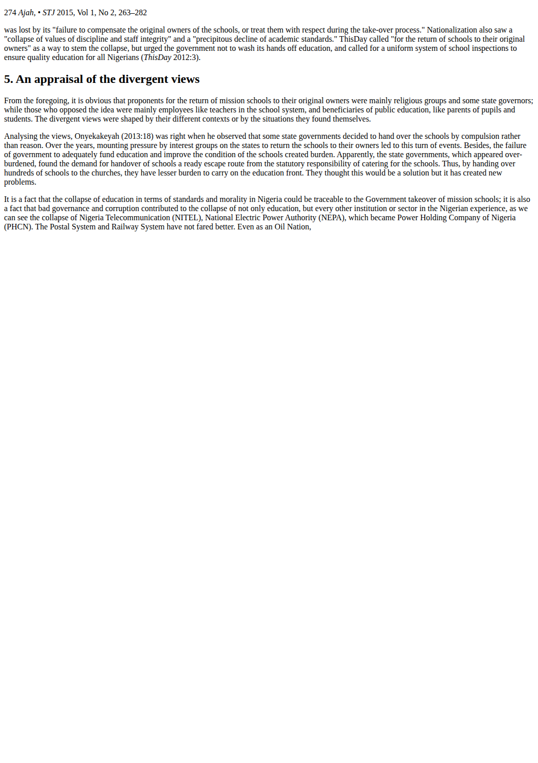274 Ajah, • STJ 2015, Vol 1, No 2, 263–282
was lost by its "failure to compensate the original owners of the schools, or treat them with respect during the take-over process." Nationalization also saw a "collapse of values of discipline and staff integrity" and a "precipitous decline of academic standards." ThisDay called "for the return of schools to their original owners" as a way to stem the collapse, but urged the government not to wash its hands off education, and called for a uniform system of school inspections to ensure quality education for all Nigerians (ThisDay 2012:3).
5. An appraisal of the divergent views
From the foregoing, it is obvious that proponents for the return of mission schools to their original owners were mainly religious groups and some state governors; while those who opposed the idea were mainly employees like teachers in the school system, and beneficiaries of public education, like parents of pupils and students. The divergent views were shaped by their different contexts or by the situations they found themselves.
Analysing the views, Onyekakeyah (2013:18) was right when he observed that some state governments decided to hand over the schools by compulsion rather than reason. Over the years, mounting pressure by interest groups on the states to return the schools to their owners led to this turn of events. Besides, the failure of government to adequately fund education and improve the condition of the schools created burden. Apparently, the state governments, which appeared over-burdened, found the demand for handover of schools a ready escape route from the statutory responsibility of catering for the schools. Thus, by handing over hundreds of schools to the churches, they have lesser burden to carry on the education front. They thought this would be a solution but it has created new problems.
It is a fact that the collapse of education in terms of standards and morality in Nigeria could be traceable to the Government takeover of mission schools; it is also a fact that bad governance and corruption contributed to the collapse of not only education, but every other institution or sector in the Nigerian experience, as we can see the collapse of Nigeria Telecommunication (NITEL), National Electric Power Authority (NEPA), which became Power Holding Company of Nigeria (PHCN). The Postal System and Railway System have not fared better. Even as an Oil Nation,